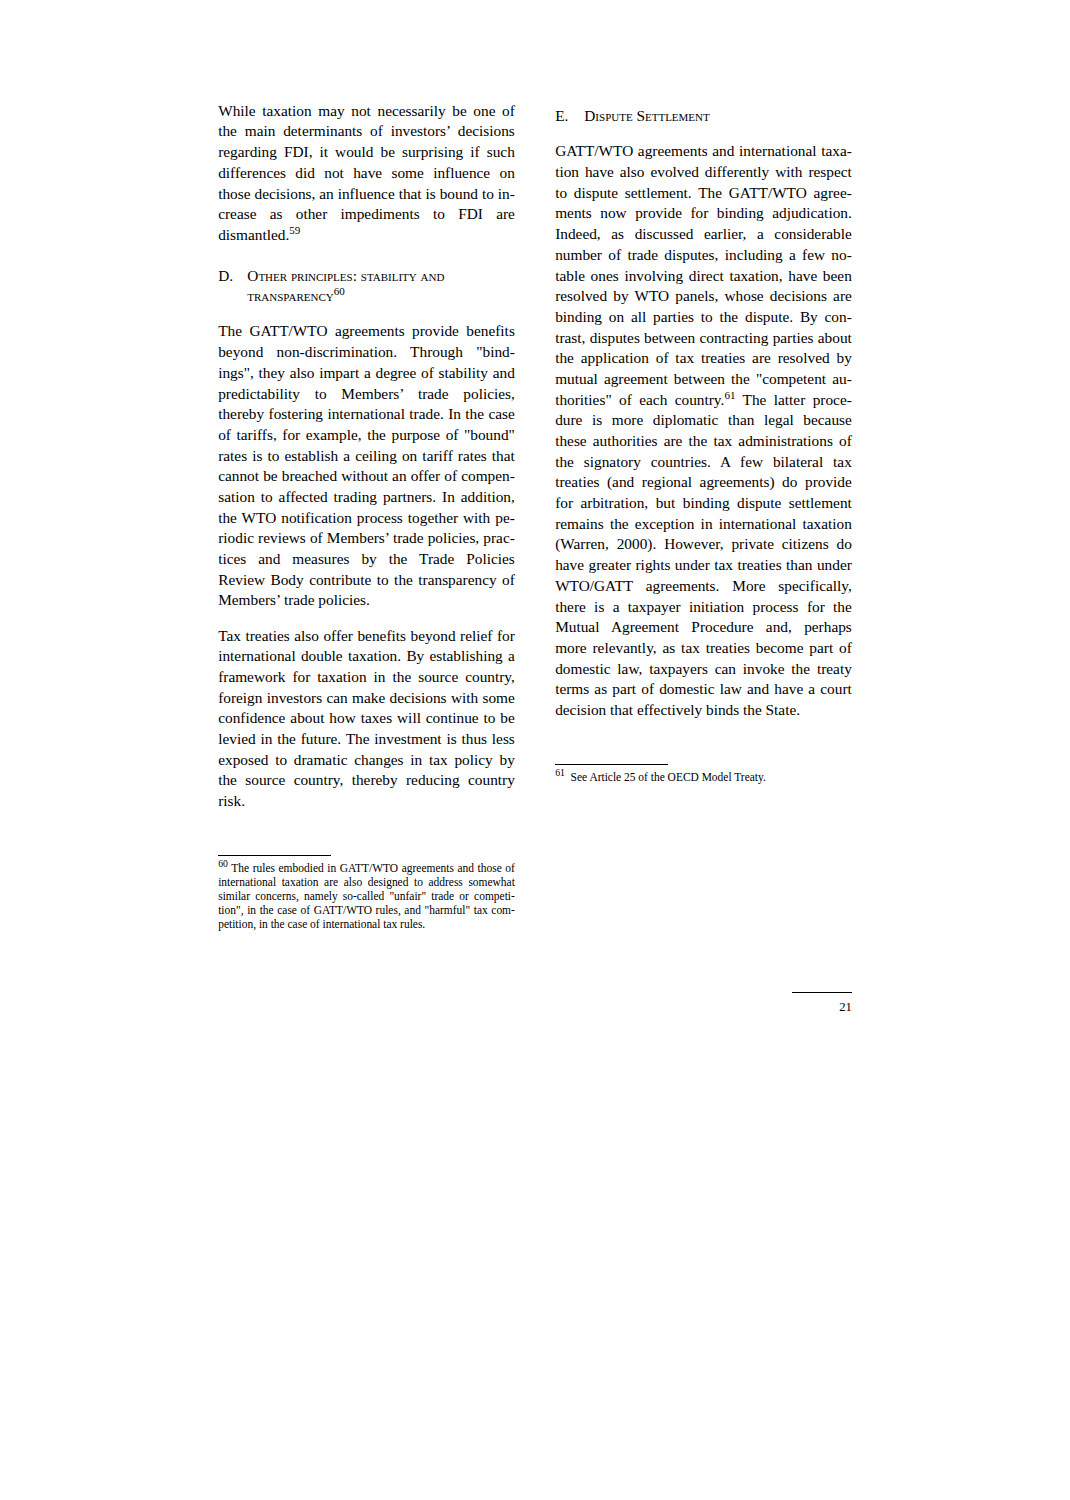While taxation may not necessarily be one of the main determinants of investors’ decisions regarding FDI, it would be surprising if such differences did not have some influence on those decisions, an influence that is bound to increase as other impediments to FDI are dismantled.59
D. Other principles: stability and transparency60
The GATT/WTO agreements provide benefits beyond non-discrimination. Through "bindings", they also impart a degree of stability and predictability to Members’ trade policies, thereby fostering international trade. In the case of tariffs, for example, the purpose of "bound" rates is to establish a ceiling on tariff rates that cannot be breached without an offer of compensation to affected trading partners. In addition, the WTO notification process together with periodic reviews of Members’ trade policies, practices and measures by the Trade Policies Review Body contribute to the transparency of Members’ trade policies.
Tax treaties also offer benefits beyond relief for international double taxation. By establishing a framework for taxation in the source country, foreign investors can make decisions with some confidence about how taxes will continue to be levied in the future. The investment is thus less exposed to dramatic changes in tax policy by the source country, thereby reducing country risk.
60 The rules embodied in GATT/WTO agreements and those of international taxation are also designed to address somewhat similar concerns, namely so-called "unfair" trade or competition", in the case of GATT/WTO rules, and "harmful" tax competition, in the case of international tax rules.
E. Dispute Settlement
GATT/WTO agreements and international taxation have also evolved differently with respect to dispute settlement. The GATT/WTO agreements now provide for binding adjudication. Indeed, as discussed earlier, a considerable number of trade disputes, including a few notable ones involving direct taxation, have been resolved by WTO panels, whose decisions are binding on all parties to the dispute. By contrast, disputes between contracting parties about the application of tax treaties are resolved by mutual agreement between the "competent authorities" of each country.61 The latter procedure is more diplomatic than legal because these authorities are the tax administrations of the signatory countries. A few bilateral tax treaties (and regional agreements) do provide for arbitration, but binding dispute settlement remains the exception in international taxation (Warren, 2000). However, private citizens do have greater rights under tax treaties than under WTO/GATT agreements. More specifically, there is a taxpayer initiation process for the Mutual Agreement Procedure and, perhaps more relevantly, as tax treaties become part of domestic law, taxpayers can invoke the treaty terms as part of domestic law and have a court decision that effectively binds the State.
61 See Article 25 of the OECD Model Treaty.
21